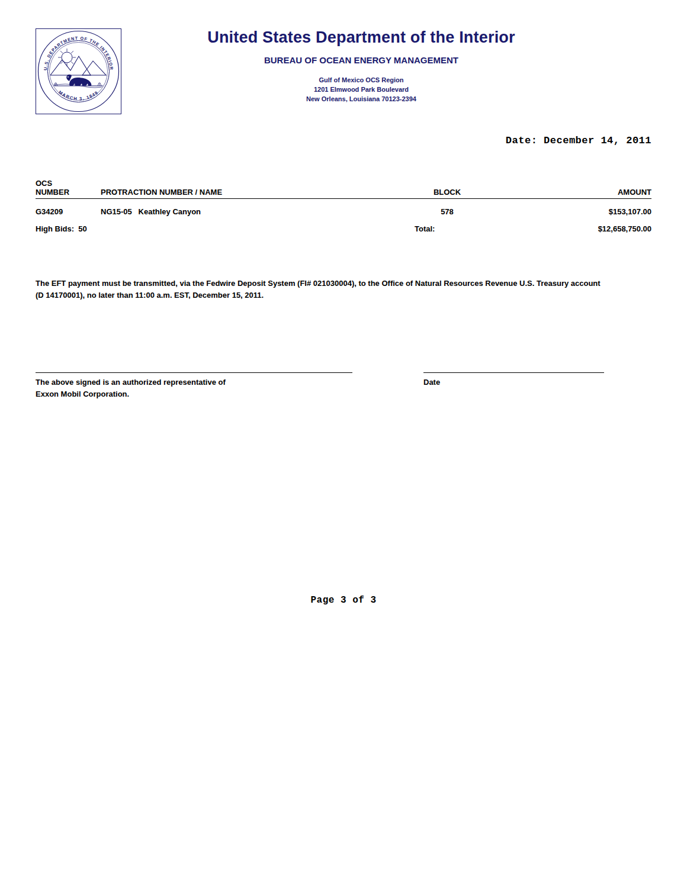U.S. DEPARTMENT OF THE INTERIOR MARCH 3, 1849
United States Department of the Interior
BUREAU OF OCEAN ENERGY MANAGEMENT
Gulf of Mexico OCS Region
1201 Elmwood Park Boulevard
New Orleans, Louisiana 70123-2394
Date: December 14, 2011
| OCS NUMBER | PROTRACTION NUMBER / NAME | BLOCK | AMOUNT |
| --- | --- | --- | --- |
| G34209 | NG15-05 Keathley Canyon | 578 | $153,107.00 |
| High Bids: 50 | Total: | $12,658,750.00 |
The EFT payment must be transmitted, via the Fedwire Deposit System (FI# 021030004), to the Office of Natural Resources Revenue U.S. Treasury account (D 14170001), no later than 11:00 a.m. EST, December 15, 2011.
The above signed is an authorized representative of
Exxon Mobil Corporation.
Date
Page 3 of 3